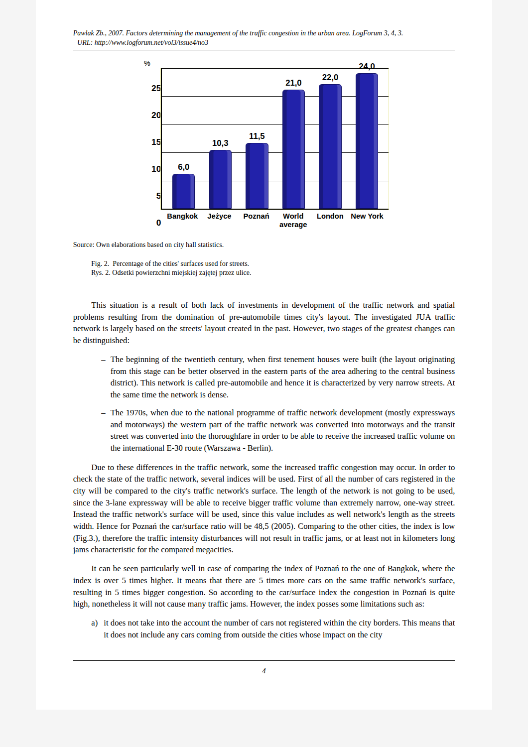Pawlak Zb., 2007. Factors determining the management of the traffic congestion in the urban area. LogForum 3, 4, 3.
URL: http://www.logforum.net/vol3/issue4/no3
%
| 25 20 15 10 5 0 | 6,0 10,3 11,5 21,0 22,0 24,0 Bangkok Jeżyce Poznań World average London New York |
Source: Own elaborations based on city hall statistics.
Fig. 2. Percentage of the cities' surfaces used for streets.
Rys. 2. Odsetki powierzchni miejskiej zajętej przez ulice.
This situation is a result of both lack of investments in development of the traffic network and spatial problems resulting from the domination of pre-automobile times city's layout. The investigated JUA traffic network is largely based on the streets' layout created in the past. However, two stages of the greatest changes can be distinguished:
The beginning of the twentieth century, when first tenement houses were built (the layout originating from this stage can be better observed in the eastern parts of the area adhering to the central business district). This network is called pre-automobile and hence it is characterized by very narrow streets. At the same time the network is dense.
The 1970s, when due to the national programme of traffic network development (mostly expressways and motorways) the western part of the traffic network was converted into motorways and the transit street was converted into the thoroughfare in order to be able to receive the increased traffic volume on the international E-30 route (Warszawa - Berlin).
Due to these differences in the traffic network, some the increased traffic congestion may occur. In order to check the state of the traffic network, several indices will be used. First of all the number of cars registered in the city will be compared to the city's traffic network's surface. The length of the network is not going to be used, since the 3-lane expressway will be able to receive bigger traffic volume than extremely narrow, one-way street. Instead the traffic network's surface will be used, since this value includes as well network's length as the streets width. Hence for Poznań the car/surface ratio will be 48,5 (2005). Comparing to the other cities, the index is low (Fig.3.), therefore the traffic intensity disturbances will not result in traffic jams, or at least not in kilometers long jams characteristic for the compared megacities.
It can be seen particularly well in case of comparing the index of Poznań to the one of Bangkok, where the index is over 5 times higher. It means that there are 5 times more cars on the same traffic network's surface, resulting in 5 times bigger congestion. So according to the car/surface index the congestion in Poznań is quite high, nonetheless it will not cause many traffic jams. However, the index posses some limitations such as:
it does not take into the account the number of cars not registered within the city borders. This means that it does not include any cars coming from outside the cities whose impact on the city
4